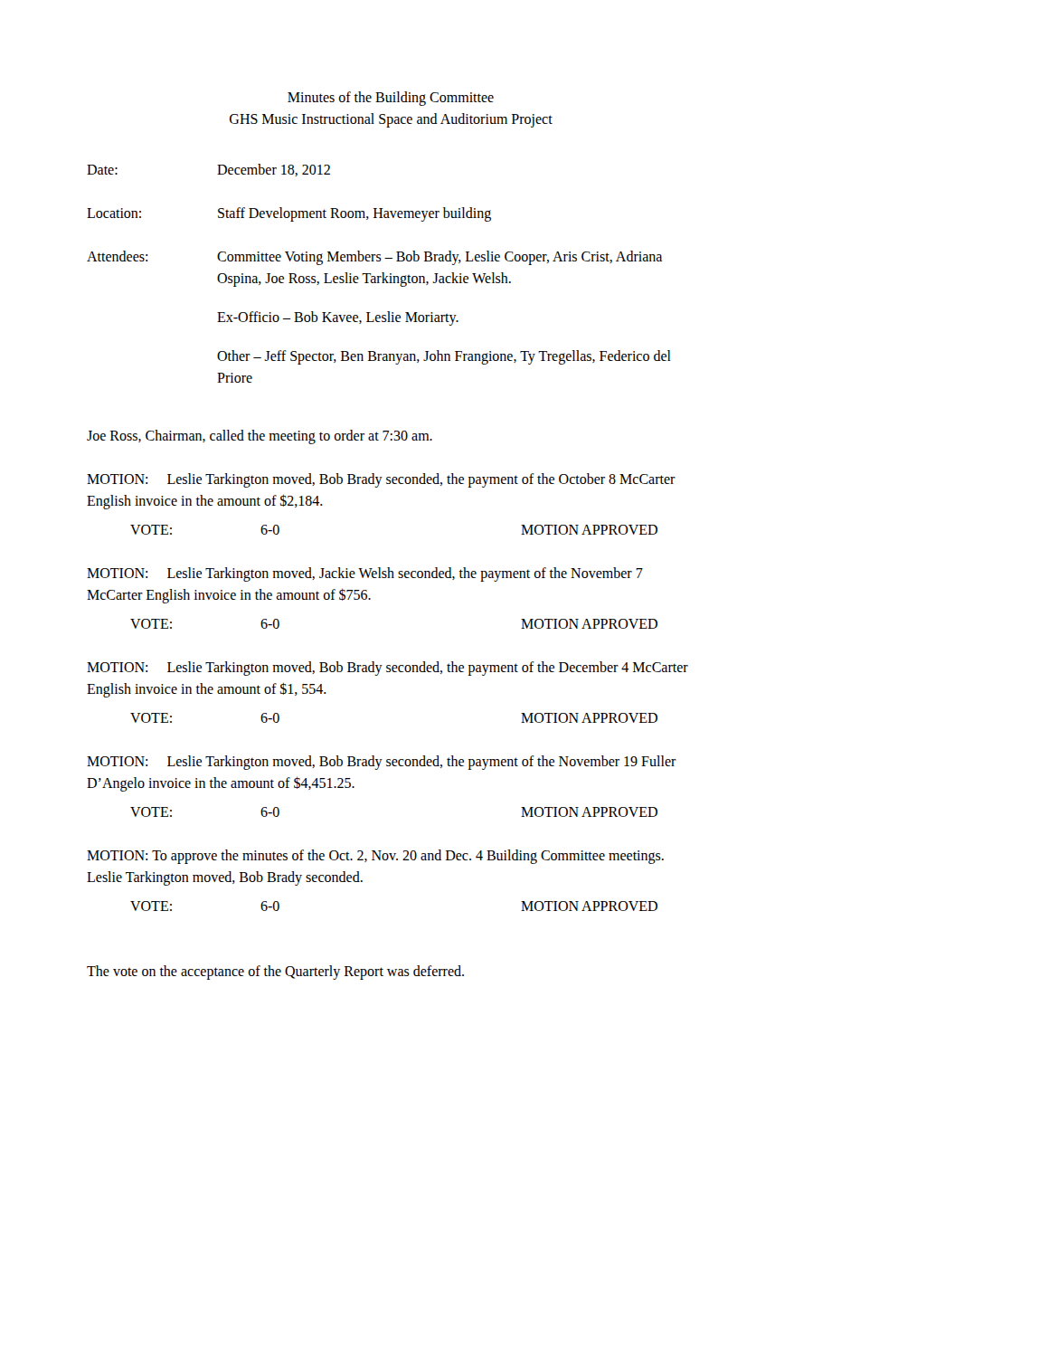Minutes of the Building Committee
GHS Music Instructional Space and Auditorium Project
Date:
December 18, 2012
Location:
Staff Development Room, Havemeyer building
Attendees:
Committee Voting Members – Bob Brady, Leslie Cooper, Aris Crist, Adriana Ospina, Joe Ross, Leslie Tarkington, Jackie Welsh.
Ex-Officio – Bob Kavee, Leslie Moriarty.
Other – Jeff Spector, Ben Branyan, John Frangione, Ty Tregellas, Federico del Priore
Joe Ross, Chairman, called the meeting to order at 7:30 am.
MOTION: Leslie Tarkington moved, Bob Brady seconded, the payment of the October 8 McCarter English invoice in the amount of $2,184.
VOTE:
6-0
MOTION APPROVED
MOTION: Leslie Tarkington moved, Jackie Welsh seconded, the payment of the November 7 McCarter English invoice in the amount of $756.
VOTE:
6-0
MOTION APPROVED
MOTION: Leslie Tarkington moved, Bob Brady seconded, the payment of the December 4 McCarter English invoice in the amount of $1, 554.
VOTE:
6-0
MOTION APPROVED
MOTION: Leslie Tarkington moved, Bob Brady seconded, the payment of the November 19 Fuller D’Angelo invoice in the amount of $4,451.25.
VOTE:
6-0
MOTION APPROVED
MOTION: To approve the minutes of the Oct. 2, Nov. 20 and Dec. 4 Building Committee meetings. Leslie Tarkington moved, Bob Brady seconded.
VOTE:
6-0
MOTION APPROVED
The vote on the acceptance of the Quarterly Report was deferred.